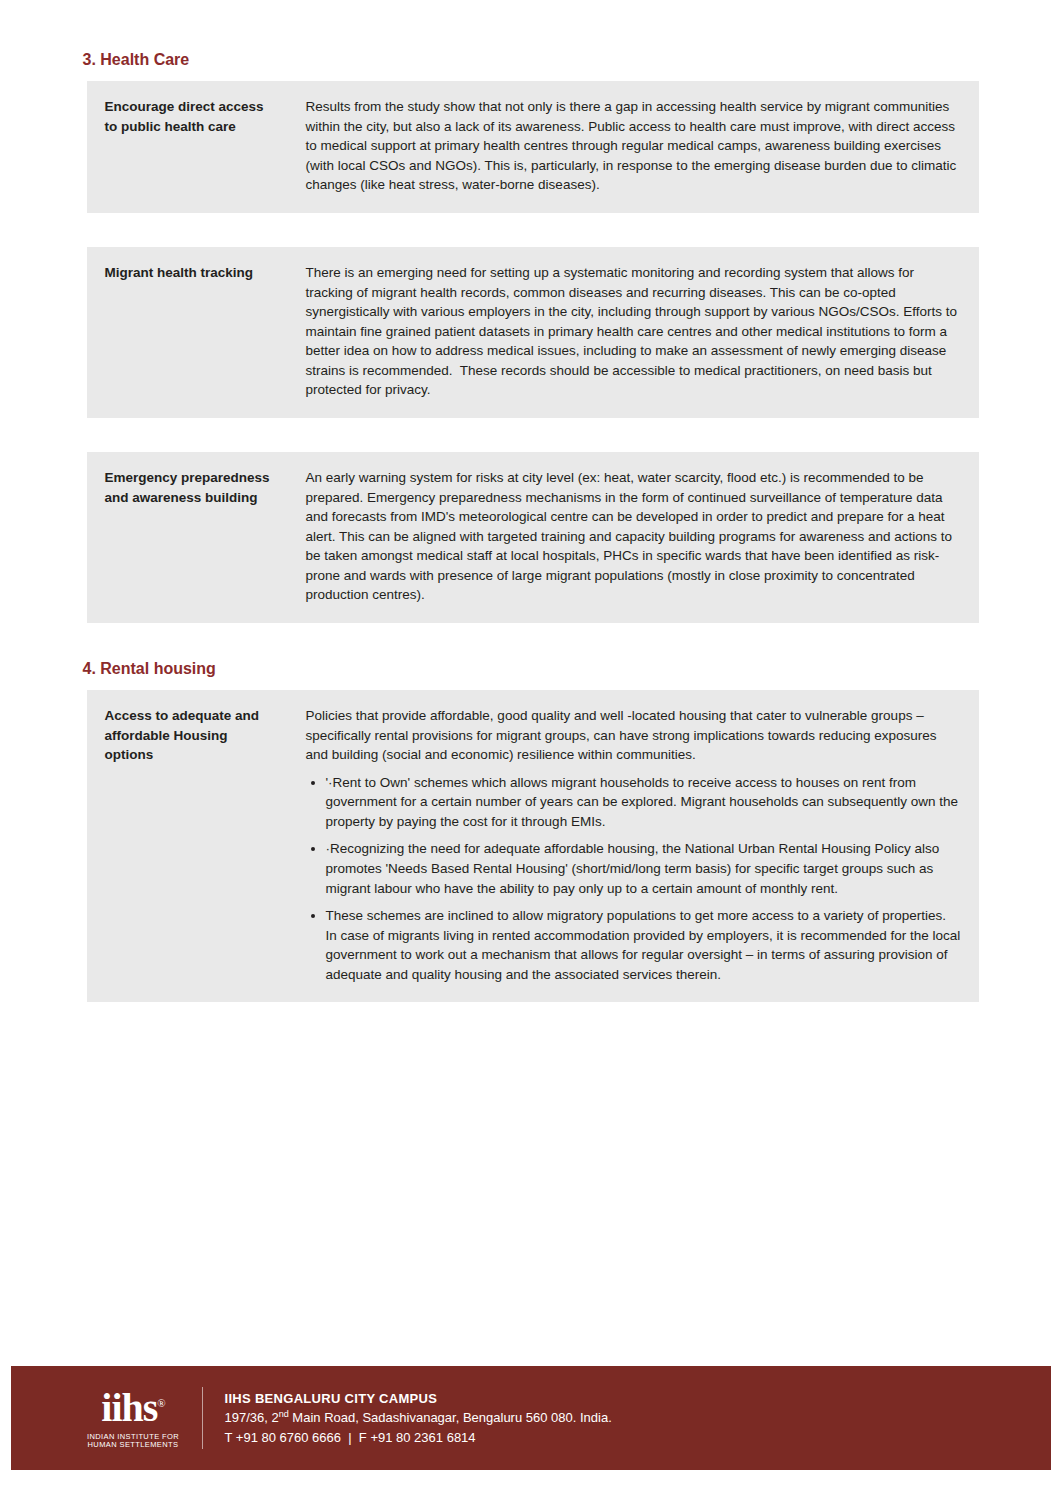3. Health Care
| Encourage direct access to public health care | Results from the study show that not only is there a gap in accessing health service by migrant communities within the city, but also a lack of its awareness. Public access to health care must improve, with direct access to medical support at primary health centres through regular medical camps, awareness building exercises (with local CSOs and NGOs). This is, particularly, in response to the emerging disease burden due to climatic changes (like heat stress, water-borne diseases). |
| Migrant health tracking | There is an emerging need for setting up a systematic monitoring and recording system that allows for tracking of migrant health records, common diseases and recurring diseases. This can be co-opted synergistically with various employers in the city, including through support by various NGOs/CSOs. Efforts to maintain fine grained patient datasets in primary health care centres and other medical institutions to form a better idea on how to address medical issues, including to make an assessment of newly emerging disease strains is recommended. These records should be accessible to medical practitioners, on need basis but protected for privacy. |
| Emergency preparedness and awareness building | An early warning system for risks at city level (ex: heat, water scarcity, flood etc.) is recommended to be prepared. Emergency preparedness mechanisms in the form of continued surveillance of temperature data and forecasts from IMD's meteorological centre can be developed in order to predict and prepare for a heat alert. This can be aligned with targeted training and capacity building programs for awareness and actions to be taken amongst medical staff at local hospitals, PHCs in specific wards that have been identified as risk-prone and wards with presence of large migrant populations (mostly in close proximity to concentrated production centres). |
4. Rental housing
| Access to adequate and affordable Housing options | Policies that provide affordable, good quality and well -located housing that cater to vulnerable groups – specifically rental provisions for migrant groups, can have strong implications towards reducing exposures and building (social and economic) resilience within communities. '·Rent to Own' schemes which allows migrant households to receive access to houses on rent from government for a certain number of years can be explored. Migrant households can subsequently own the property by paying the cost for it through EMIs. ·Recognizing the need for adequate affordable housing, the National Urban Rental Housing Policy also promotes 'Needs Based Rental Housing' (short/mid/long term basis) for specific target groups such as migrant labour who have the ability to pay only up to a certain amount of monthly rent. These schemes are inclined to allow migratory populations to get more access to a variety of properties. In case of migrants living in rented accommodation provided by employers, it is recommended for the local government to work out a mechanism that allows for regular oversight – in terms of assuring provision of adequate and quality housing and the associated services therein. |
iihs®
Indian Institute for
Human Settlements
IIHS BENGALURU CITY CAMPUS
197/36, 2nd Main Road, Sadashivanagar, Bengaluru 560 080. India.
T +91 80 6760 6666 | F +91 80 2361 6814